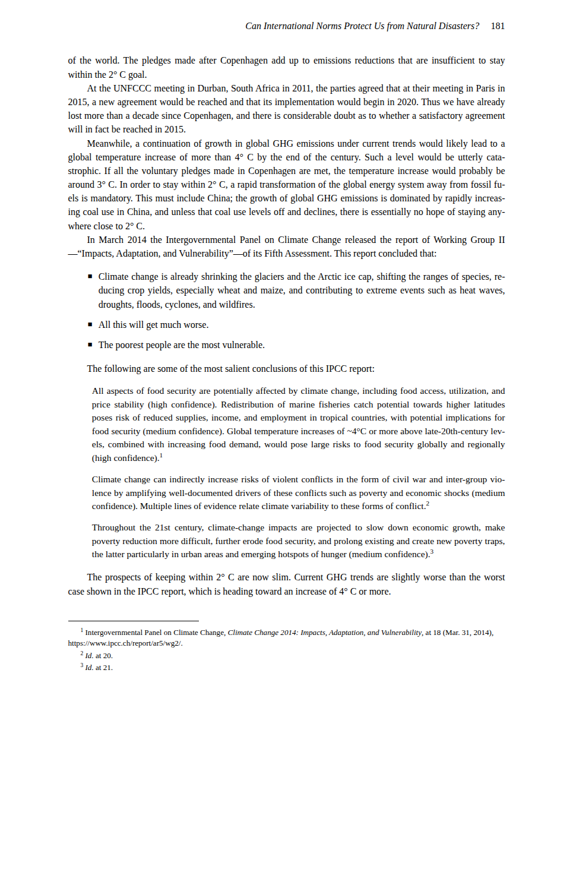Can International Norms Protect Us from Natural Disasters?181
of the world. The pledges made after Copenhagen add up to emissions reductions that are insufficient to stay within the 2° C goal.
At the UNFCCC meeting in Durban, South Africa in 2011, the parties agreed that at their meeting in Paris in 2015, a new agreement would be reached and that its implementation would begin in 2020. Thus we have already lost more than a decade since Copenhagen, and there is considerable doubt as to whether a satisfactory agreement will in fact be reached in 2015.
Meanwhile, a continuation of growth in global GHG emissions under current trends would likely lead to a global temperature increase of more than 4° C by the end of the century. Such a level would be utterly catastrophic. If all the voluntary pledges made in Copenhagen are met, the temperature increase would probably be around 3° C. In order to stay within 2° C, a rapid transformation of the global energy system away from fossil fuels is mandatory. This must include China; the growth of global GHG emissions is dominated by rapidly increasing coal use in China, and unless that coal use levels off and declines, there is essentially no hope of staying anywhere close to 2° C.
In March 2014 the Intergovernmental Panel on Climate Change released the report of Working Group II—“Impacts, Adaptation, and Vulnerability”—of its Fifth Assessment. This report concluded that:
Climate change is already shrinking the glaciers and the Arctic ice cap, shifting the ranges of species, reducing crop yields, especially wheat and maize, and contributing to extreme events such as heat waves, droughts, floods, cyclones, and wildfires.
All this will get much worse.
The poorest people are the most vulnerable.
The following are some of the most salient conclusions of this IPCC report:
All aspects of food security are potentially affected by climate change, including food access, utilization, and price stability (high confidence). Redistribution of marine fisheries catch potential towards higher latitudes poses risk of reduced supplies, income, and employment in tropical countries, with potential implications for food security (medium confidence). Global temperature increases of ~4°C or more above late-20th-century levels, combined with increasing food demand, would pose large risks to food security globally and regionally (high confidence).1
Climate change can indirectly increase risks of violent conflicts in the form of civil war and inter-group violence by amplifying well-documented drivers of these conflicts such as poverty and economic shocks (medium confidence). Multiple lines of evidence relate climate variability to these forms of conflict.2
Throughout the 21st century, climate-change impacts are projected to slow down economic growth, make poverty reduction more difficult, further erode food security, and prolong existing and create new poverty traps, the latter particularly in urban areas and emerging hotspots of hunger (medium confidence).3
The prospects of keeping within 2° C are now slim. Current GHG trends are slightly worse than the worst case shown in the IPCC report, which is heading toward an increase of 4° C or more.
1 Intergovernmental Panel on Climate Change, Climate Change 2014: Impacts, Adaptation, and Vulnerability, at 18 (Mar. 31, 2014), https://www.ipcc.ch/report/ar5/wg2/.
2 Id. at 20.
3 Id. at 21.